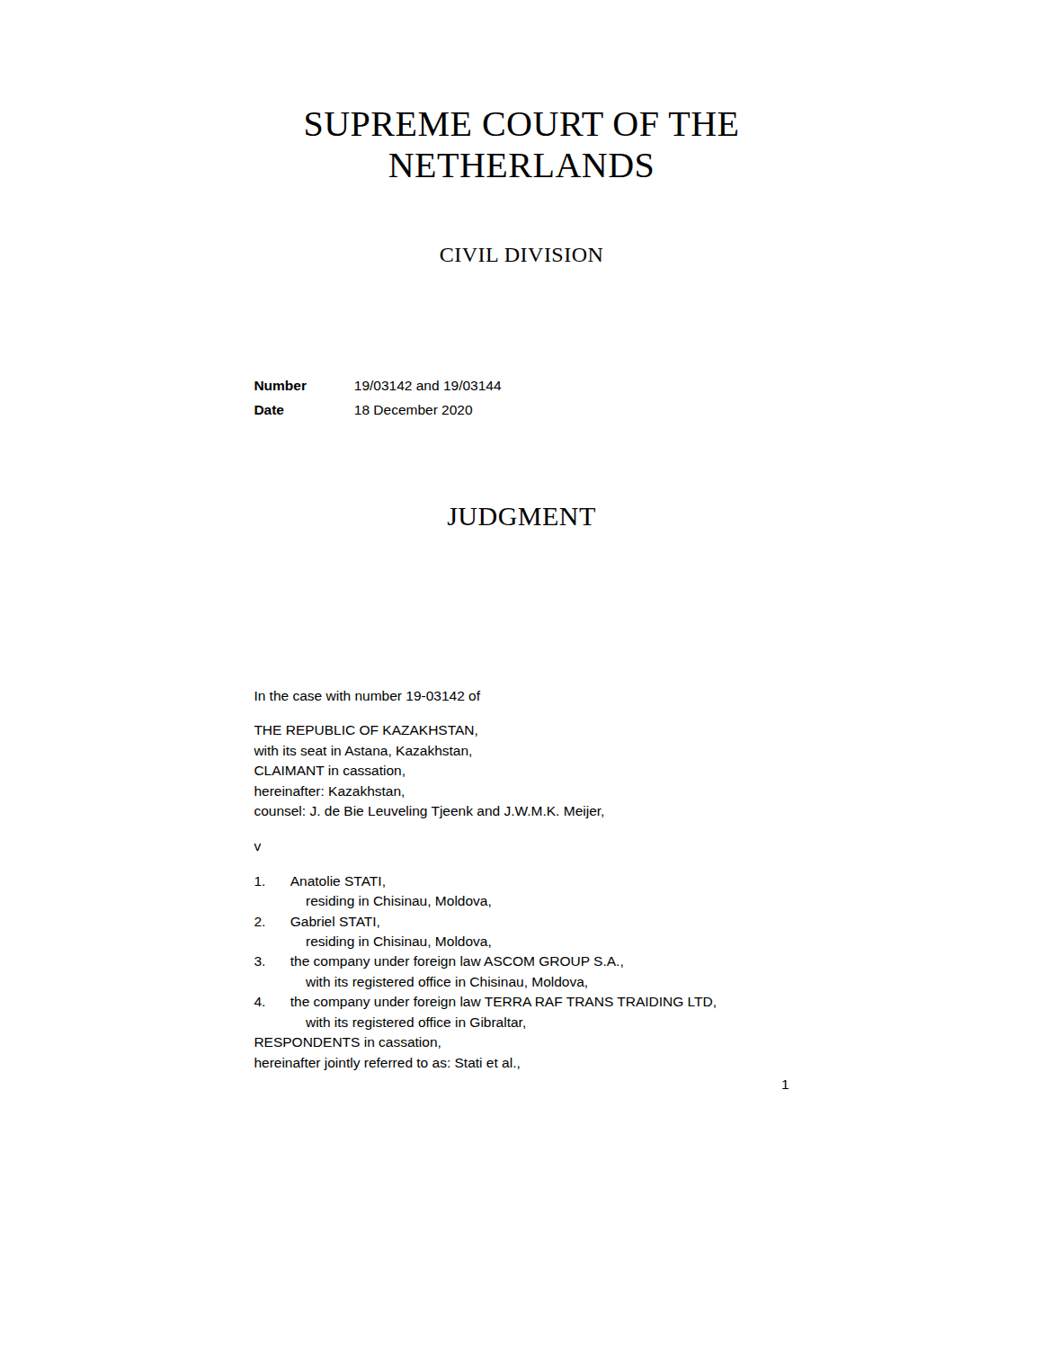SUPREME COURT OF THE NETHERLANDS
CIVIL DIVISION
| Number | 19/03142 and 19/03144 |
| Date | 18 December 2020 |
JUDGMENT
In the case with number 19-03142 of
THE REPUBLIC OF KAZAKHSTAN,
with its seat in Astana, Kazakhstan,
CLAIMANT in cassation,
hereinafter: Kazakhstan,
counsel: J. de Bie Leuveling Tjeenk and J.W.M.K. Meijer,
v
Anatolie STATI, residing in Chisinau, Moldova,
Gabriel STATI, residing in Chisinau, Moldova,
the company under foreign law ASCOM GROUP S.A., with its registered office in Chisinau, Moldova,
the company under foreign law TERRA RAF TRANS TRAIDING LTD, with its registered office in Gibraltar,
RESPONDENTS in cassation,
hereinafter jointly referred to as: Stati et al.,
1